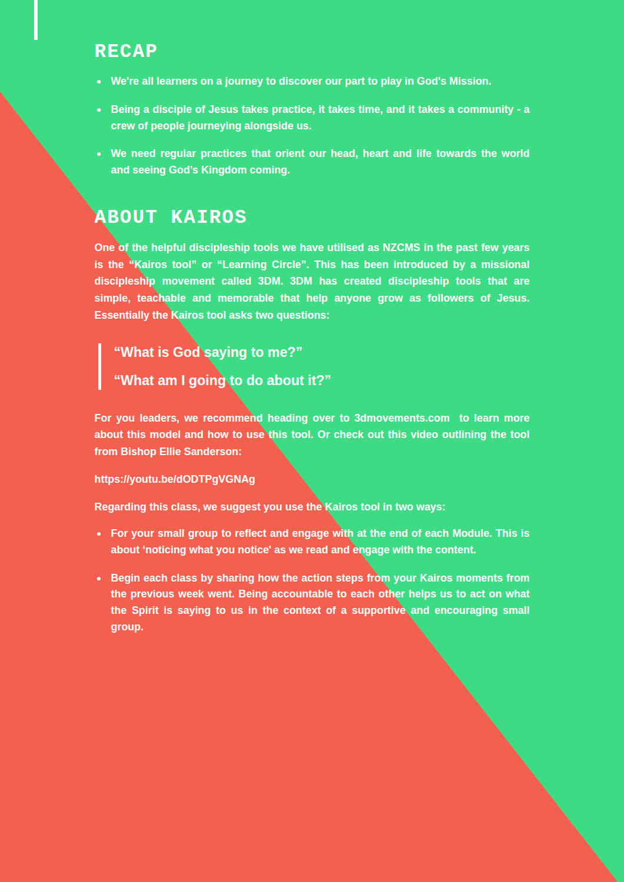RECAP
We're all learners on a journey to discover our part to play in God's Mission.
Being a disciple of Jesus takes practice, it takes time, and it takes a community - a crew of people journeying alongside us.
We need regular practices that orient our head, heart and life towards the world and seeing God’s Kingdom coming.
ABOUT KAIROS
One of the helpful discipleship tools we have utilised as NZCMS in the past few years is the “Kairos tool” or “Learning Circle”. This has been introduced by a missional discipleship movement called 3DM. 3DM has created discipleship tools that are simple, teachable and memorable that help anyone grow as followers of Jesus. Essentially the Kairos tool asks two questions:
“What is God saying to me?”
“What am I going to do about it?”
For you leaders, we recommend heading over to 3dmovements.com to learn more about this model and how to use this tool. Or check out this video outlining the tool from Bishop Ellie Sanderson:
https://youtu.be/dODTPgVGNAg
Regarding this class, we suggest you use the Kairos tool in two ways:
For your small group to reflect and engage with at the end of each Module. This is about ‘noticing what you notice' as we read and engage with the content.
Begin each class by sharing how the action steps from your Kairos moments from the previous week went. Being accountable to each other helps us to act on what the Spirit is saying to us in the context of a supportive and encouraging small group.